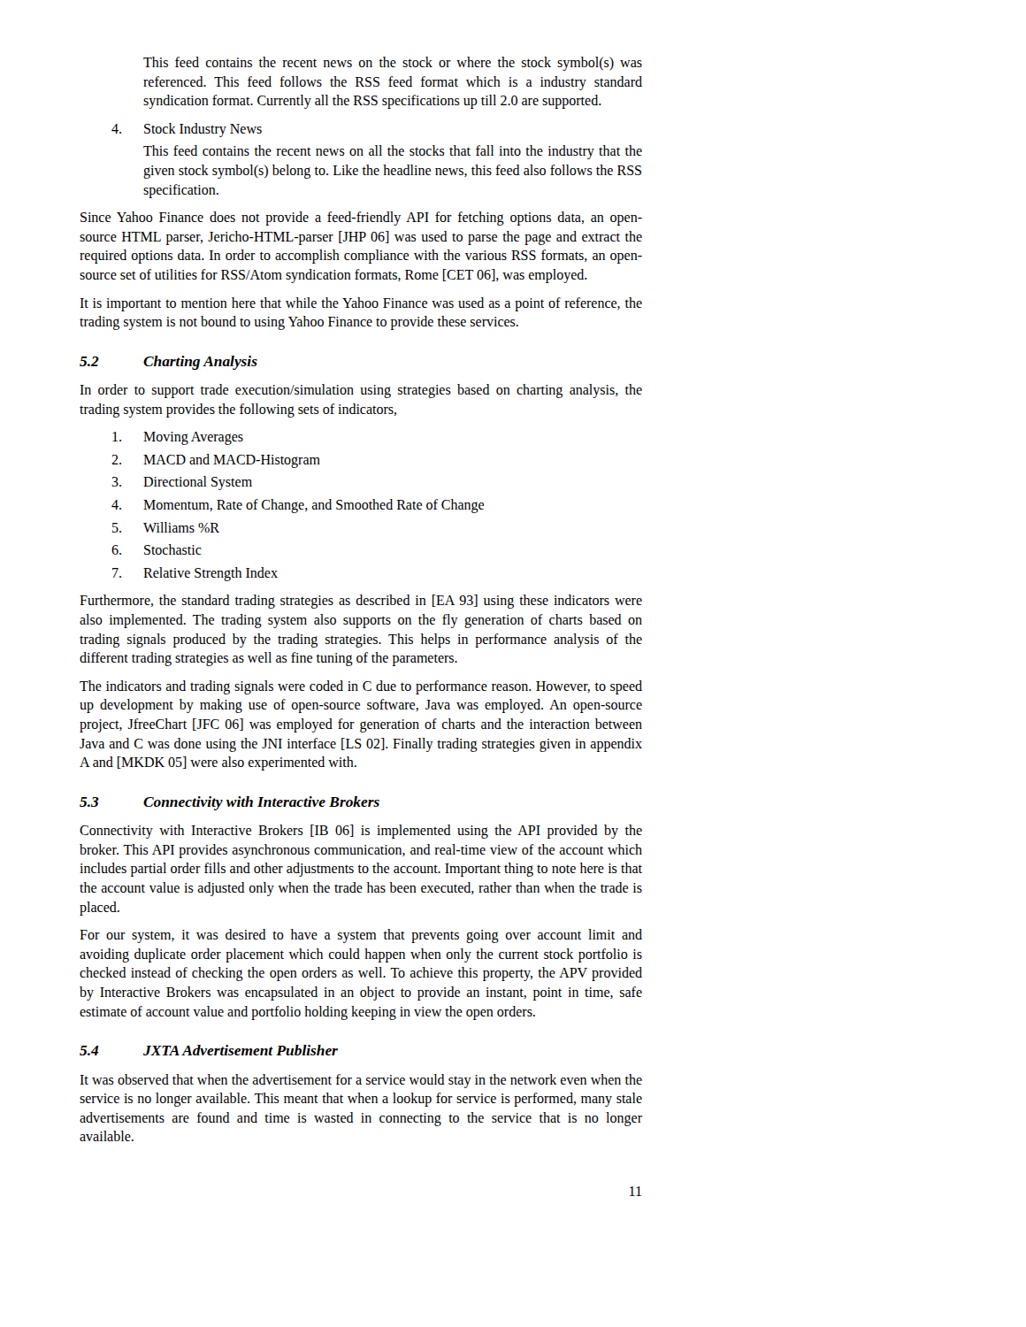This feed contains the recent news on the stock or where the stock symbol(s) was referenced. This feed follows the RSS feed format which is a industry standard syndication format. Currently all the RSS specifications up till 2.0 are supported.
4. Stock Industry News
This feed contains the recent news on all the stocks that fall into the industry that the given stock symbol(s) belong to. Like the headline news, this feed also follows the RSS specification.
Since Yahoo Finance does not provide a feed-friendly API for fetching options data, an open-source HTML parser, Jericho-HTML-parser [JHP 06] was used to parse the page and extract the required options data. In order to accomplish compliance with the various RSS formats, an open-source set of utilities for RSS/Atom syndication formats, Rome [CET 06], was employed.
It is important to mention here that while the Yahoo Finance was used as a point of reference, the trading system is not bound to using Yahoo Finance to provide these services.
5.2 Charting Analysis
In order to support trade execution/simulation using strategies based on charting analysis, the trading system provides the following sets of indicators,
1. Moving Averages
2. MACD and MACD-Histogram
3. Directional System
4. Momentum, Rate of Change, and Smoothed Rate of Change
5. Williams %R
6. Stochastic
7. Relative Strength Index
Furthermore, the standard trading strategies as described in [EA 93] using these indicators were also implemented. The trading system also supports on the fly generation of charts based on trading signals produced by the trading strategies. This helps in performance analysis of the different trading strategies as well as fine tuning of the parameters.
The indicators and trading signals were coded in C due to performance reason. However, to speed up development by making use of open-source software, Java was employed. An open-source project, JfreeChart [JFC 06] was employed for generation of charts and the interaction between Java and C was done using the JNI interface [LS 02]. Finally trading strategies given in appendix A and [MKDK 05] were also experimented with.
5.3 Connectivity with Interactive Brokers
Connectivity with Interactive Brokers [IB 06] is implemented using the API provided by the broker. This API provides asynchronous communication, and real-time view of the account which includes partial order fills and other adjustments to the account. Important thing to note here is that the account value is adjusted only when the trade has been executed, rather than when the trade is placed.
For our system, it was desired to have a system that prevents going over account limit and avoiding duplicate order placement which could happen when only the current stock portfolio is checked instead of checking the open orders as well. To achieve this property, the APV provided by Interactive Brokers was encapsulated in an object to provide an instant, point in time, safe estimate of account value and portfolio holding keeping in view the open orders.
5.4 JXTA Advertisement Publisher
It was observed that when the advertisement for a service would stay in the network even when the service is no longer available. This meant that when a lookup for service is performed, many stale advertisements are found and time is wasted in connecting to the service that is no longer available.
11